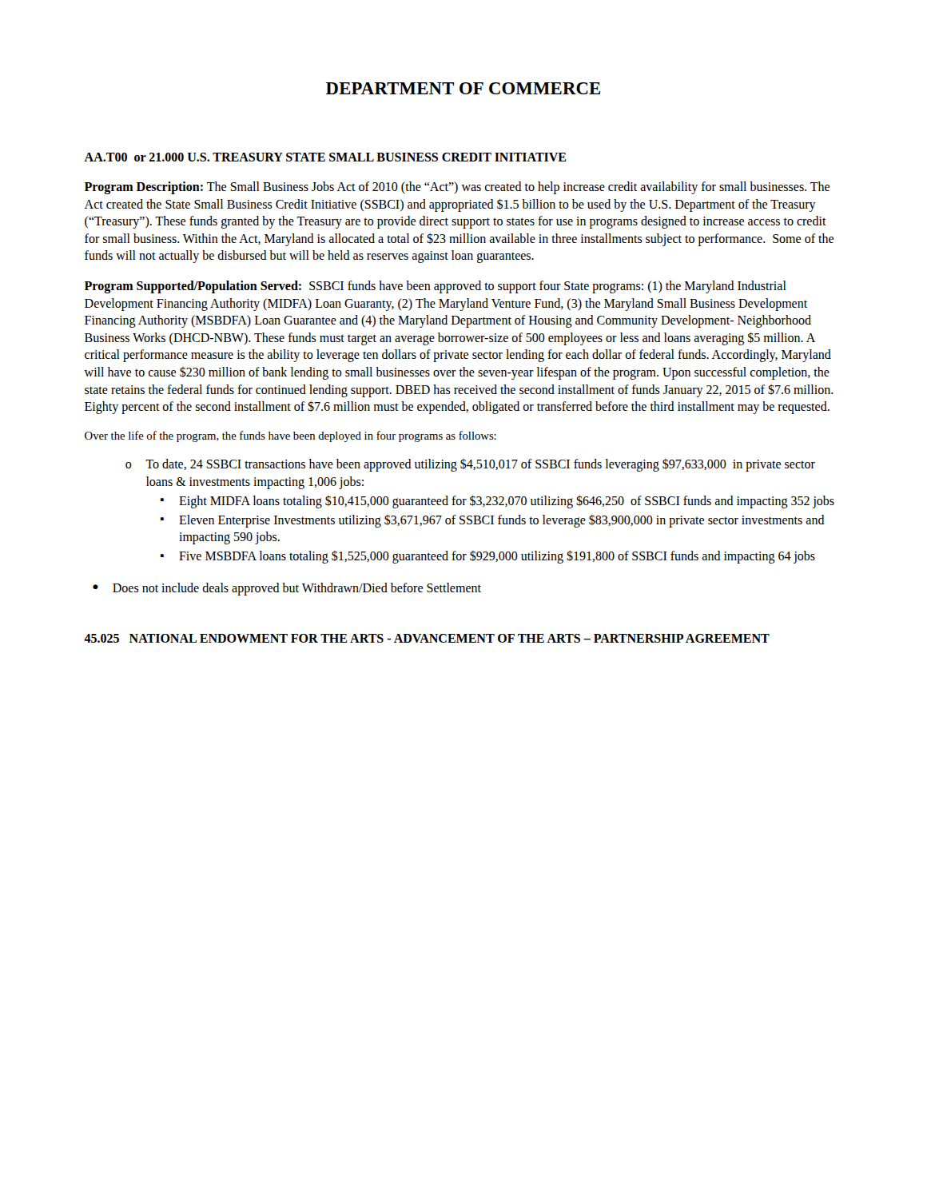DEPARTMENT OF COMMERCE
AA.T00 or 21.000 U.S. TREASURY STATE SMALL BUSINESS CREDIT INITIATIVE
Program Description: The Small Business Jobs Act of 2010 (the “Act”) was created to help increase credit availability for small businesses. The Act created the State Small Business Credit Initiative (SSBCI) and appropriated $1.5 billion to be used by the U.S. Department of the Treasury (“Treasury”). These funds granted by the Treasury are to provide direct support to states for use in programs designed to increase access to credit for small business. Within the Act, Maryland is allocated a total of $23 million available in three installments subject to performance. Some of the funds will not actually be disbursed but will be held as reserves against loan guarantees.
Program Supported/Population Served: SSBCI funds have been approved to support four State programs: (1) the Maryland Industrial Development Financing Authority (MIDFA) Loan Guaranty, (2) The Maryland Venture Fund, (3) the Maryland Small Business Development Financing Authority (MSBDFA) Loan Guarantee and (4) the Maryland Department of Housing and Community Development- Neighborhood Business Works (DHCD-NBW). These funds must target an average borrower-size of 500 employees or less and loans averaging $5 million. A critical performance measure is the ability to leverage ten dollars of private sector lending for each dollar of federal funds. Accordingly, Maryland will have to cause $230 million of bank lending to small businesses over the seven-year lifespan of the program. Upon successful completion, the state retains the federal funds for continued lending support. DBED has received the second installment of funds January 22, 2015 of $7.6 million. Eighty percent of the second installment of $7.6 million must be expended, obligated or transferred before the third installment may be requested.
Over the life of the program, the funds have been deployed in four programs as follows:
To date, 24 SSBCI transactions have been approved utilizing $4,510,017 of SSBCI funds leveraging $97,633,000 in private sector loans & investments impacting 1,006 jobs:
Eight MIDFA loans totaling $10,415,000 guaranteed for $3,232,070 utilizing $646,250 of SSBCI funds and impacting 352 jobs
Eleven Enterprise Investments utilizing $3,671,967 of SSBCI funds to leverage $83,900,000 in private sector investments and impacting 590 jobs.
Five MSBDFA loans totaling $1,525,000 guaranteed for $929,000 utilizing $191,800 of SSBCI funds and impacting 64 jobs
Does not include deals approved but Withdrawn/Died before Settlement
45.025 NATIONAL ENDOWMENT FOR THE ARTS - ADVANCEMENT OF THE ARTS – PARTNERSHIP AGREEMENT